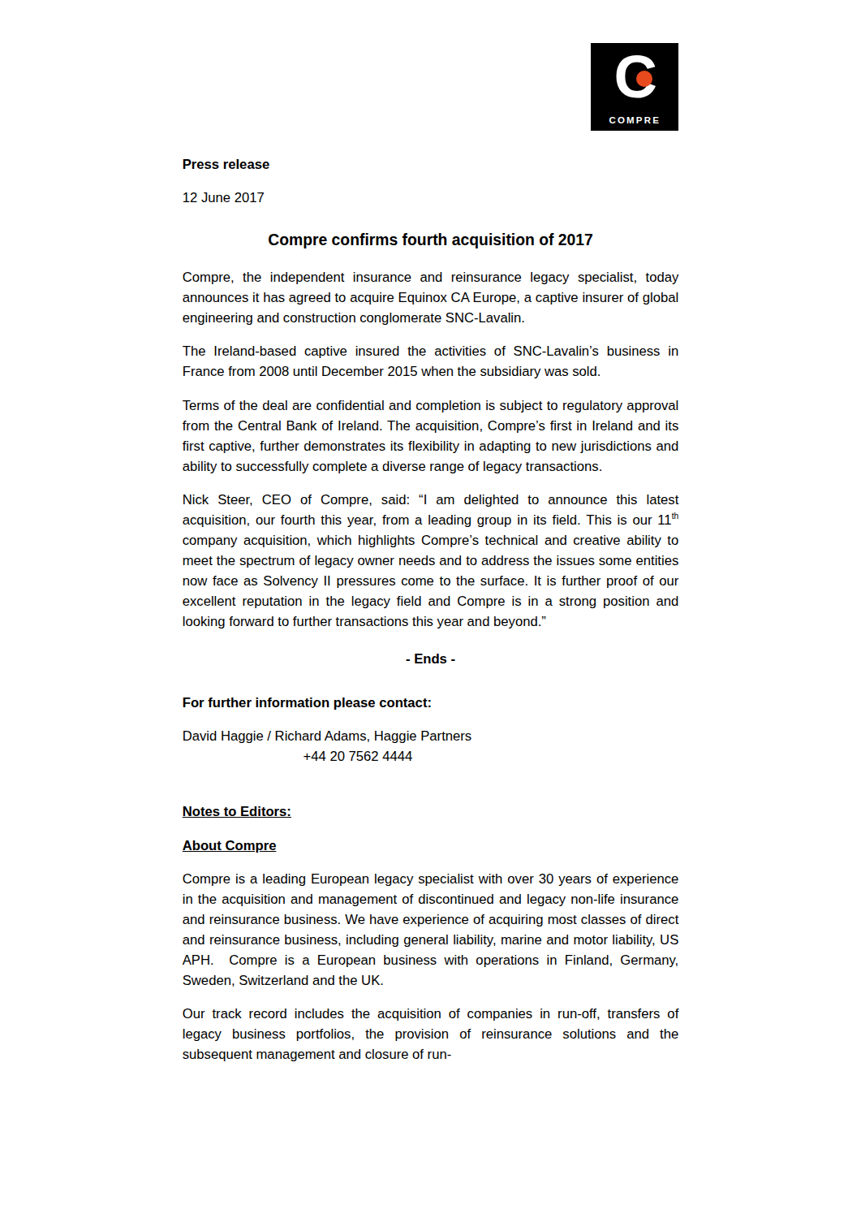C
COMPRE
Press release
12 June 2017
Compre confirms fourth acquisition of 2017
Compre, the independent insurance and reinsurance legacy specialist, today announces it has agreed to acquire Equinox CA Europe, a captive insurer of global engineering and construction conglomerate SNC-Lavalin.
The Ireland-based captive insured the activities of SNC-Lavalin’s business in France from 2008 until December 2015 when the subsidiary was sold.
Terms of the deal are confidential and completion is subject to regulatory approval from the Central Bank of Ireland. The acquisition, Compre’s first in Ireland and its first captive, further demonstrates its flexibility in adapting to new jurisdictions and ability to successfully complete a diverse range of legacy transactions.
Nick Steer, CEO of Compre, said: “I am delighted to announce this latest acquisition, our fourth this year, from a leading group in its field. This is our 11th company acquisition, which highlights Compre’s technical and creative ability to meet the spectrum of legacy owner needs and to address the issues some entities now face as Solvency II pressures come to the surface. It is further proof of our excellent reputation in the legacy field and Compre is in a strong position and looking forward to further transactions this year and beyond.”
- Ends -
For further information please contact:
David Haggie / Richard Adams, Haggie Partners+44 20 7562 4444
Notes to Editors:
About Compre
Compre is a leading European legacy specialist with over 30 years of experience in the acquisition and management of discontinued and legacy non-life insurance and reinsurance business. We have experience of acquiring most classes of direct and reinsurance business, including general liability, marine and motor liability, US APH. Compre is a European business with operations in Finland, Germany, Sweden, Switzerland and the UK.
Our track record includes the acquisition of companies in run-off, transfers of legacy business portfolios, the provision of reinsurance solutions and the subsequent management and closure of run-